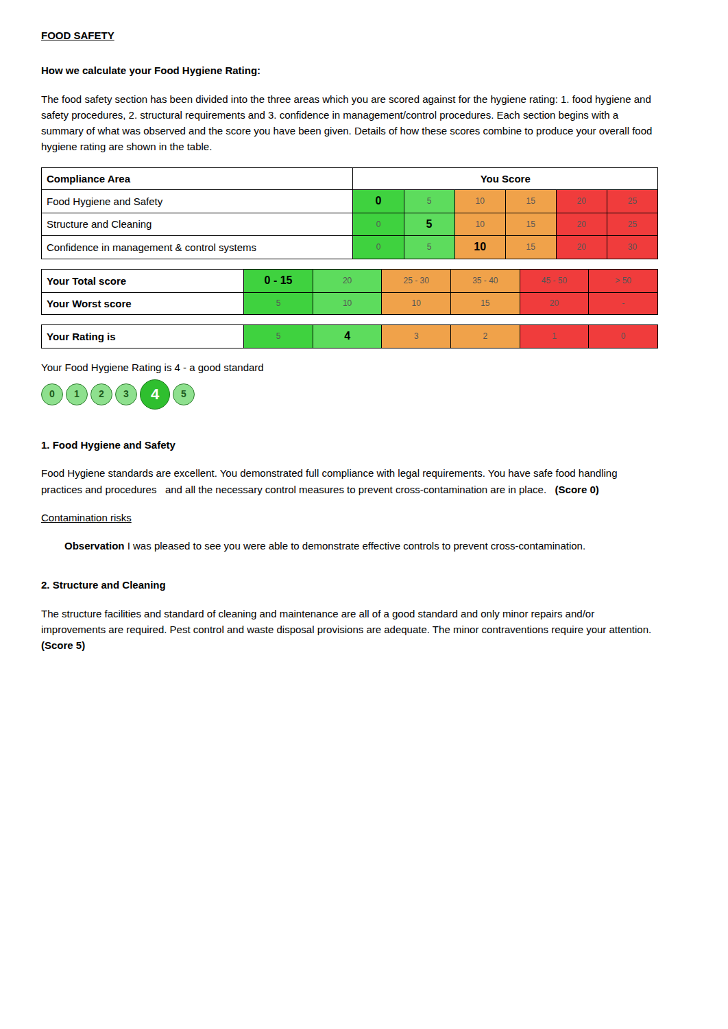FOOD SAFETY
How we calculate your Food Hygiene Rating:
The food safety section has been divided into the three areas which you are scored against for the hygiene rating: 1. food hygiene and safety procedures, 2. structural requirements and 3. confidence in management/control procedures. Each section begins with a summary of what was observed and the score you have been given. Details of how these scores combine to produce your overall food hygiene rating are shown in the table.
| Compliance Area | You Score |
| Food Hygiene and Safety | 0 | 5 | 10 | 15 | 20 | 25 |
| Structure and Cleaning | 0 | 5 | 10 | 15 | 20 | 25 |
| Confidence in management & control systems | 0 | 5 | 10 | 15 | 20 | 30 |
| Your Total score | 0 - 15 | 20 | 25 - 30 | 35 - 40 | 45 - 50 | > 50 |
| Your Worst score | 5 | 10 | 10 | 15 | 20 | - |
| Your Rating is | 5 | 4 | 3 | 2 | 1 | 0 |
Your Food Hygiene Rating is 4 - a good standard
0
1
2
3
4
5
1. Food Hygiene and Safety
Food Hygiene standards are excellent. You demonstrated full compliance with legal requirements. You have safe food handling practices and procedures and all the necessary control measures to prevent cross-contamination are in place. (Score 0)
Contamination risks
Observation I was pleased to see you were able to demonstrate effective controls to prevent cross-contamination.
2. Structure and Cleaning
The structure facilities and standard of cleaning and maintenance are all of a good standard and only minor repairs and/or improvements are required. Pest control and waste disposal provisions are adequate. The minor contraventions require your attention. (Score 5)